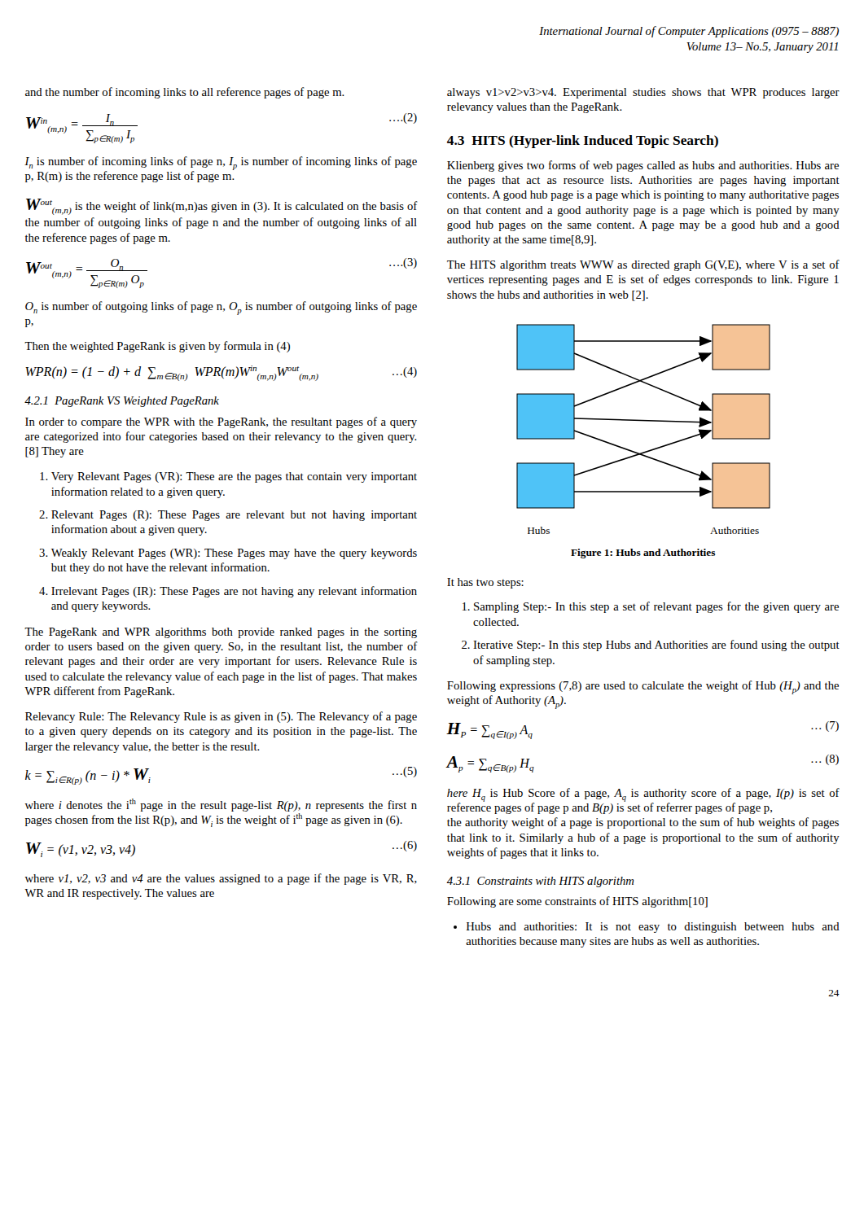International Journal of Computer Applications (0975 – 8887)
Volume 13– No.5, January 2011
and the number of incoming links to all reference pages of page m.
….(2) Win(m,n) = In ∑p∈R(m) Ip
In is number of incoming links of page n, Ip is number of incoming links of page p, R(m) is the reference page list of page m.
Wout(m,n) is the weight of link(m,n)as given in (3). It is calculated on the basis of the number of outgoing links of page n and the number of outgoing links of all the reference pages of page m.
….(3) Wout(m,n) = On ∑p∈R(m) Op
On is number of outgoing links of page n, Op is number of outgoing links of page p,
Then the weighted PageRank is given by formula in (4)
…(4) WPR(n) = (1 − d) + d ∑m∈B(n) WPR(m)Win(m,n)Wout(m,n)
4.2.1 PageRank VS Weighted PageRank
In order to compare the WPR with the PageRank, the resultant pages of a query are categorized into four categories based on their relevancy to the given query.[8] They are
Very Relevant Pages (VR): These are the pages that contain very important information related to a given query.
Relevant Pages (R): These Pages are relevant but not having important information about a given query.
Weakly Relevant Pages (WR): These Pages may have the query keywords but they do not have the relevant information.
Irrelevant Pages (IR): These Pages are not having any relevant information and query keywords.
The PageRank and WPR algorithms both provide ranked pages in the sorting order to users based on the given query. So, in the resultant list, the number of relevant pages and their order are very important for users. Relevance Rule is used to calculate the relevancy value of each page in the list of pages. That makes WPR different from PageRank.
Relevancy Rule: The Relevancy Rule is as given in (5). The Relevancy of a page to a given query depends on its category and its position in the page-list. The larger the relevancy value, the better is the result.
…(5) k = ∑i∈R(p) (n − i) * Wi
where i denotes the ith page in the result page-list R(p), n represents the first n pages chosen from the list R(p), and Wi is the weight of ith page as given in (6).
…(6) Wi = (v1, v2, v3, v4)
where v1, v2, v3 and v4 are the values assigned to a page if the page is VR, R, WR and IR respectively. The values are
always v1>v2>v3>v4. Experimental studies shows that WPR produces larger relevancy values than the PageRank.
4.3 HITS (Hyper-link Induced Topic Search)
Klienberg gives two forms of web pages called as hubs and authorities. Hubs are the pages that act as resource lists. Authorities are pages having important contents. A good hub page is a page which is pointing to many authoritative pages on that content and a good authority page is a page which is pointed by many good hub pages on the same content. A page may be a good hub and a good authority at the same time[8,9].
The HITS algorithm treats WWW as directed graph G(V,E), where V is a set of vertices representing pages and E is set of edges corresponds to link. Figure 1 shows the hubs and authorities in web [2].
Hubs Authorities
Figure 1: Hubs and Authorities
It has two steps:
Sampling Step:- In this step a set of relevant pages for the given query are collected.
Iterative Step:- In this step Hubs and Authorities are found using the output of sampling step.
Following expressions (7,8) are used to calculate the weight of Hub (Hp) and the weight of Authority (Ap).
… (7) HP = ∑q∈I(p) Aq
… (8) Ap = ∑q∈B(p) Hq
here Hq is Hub Score of a page, Aq is authority score of a page, I(p) is set of reference pages of page p and B(p) is set of referrer pages of page p,
the authority weight of a page is proportional to the sum of hub weights of pages that link to it. Similarly a hub of a page is proportional to the sum of authority weights of pages that it links to.
4.3.1 Constraints with HITS algorithm
Following are some constraints of HITS algorithm[10]
Hubs and authorities: It is not easy to distinguish between hubs and authorities because many sites are hubs as well as authorities.
24